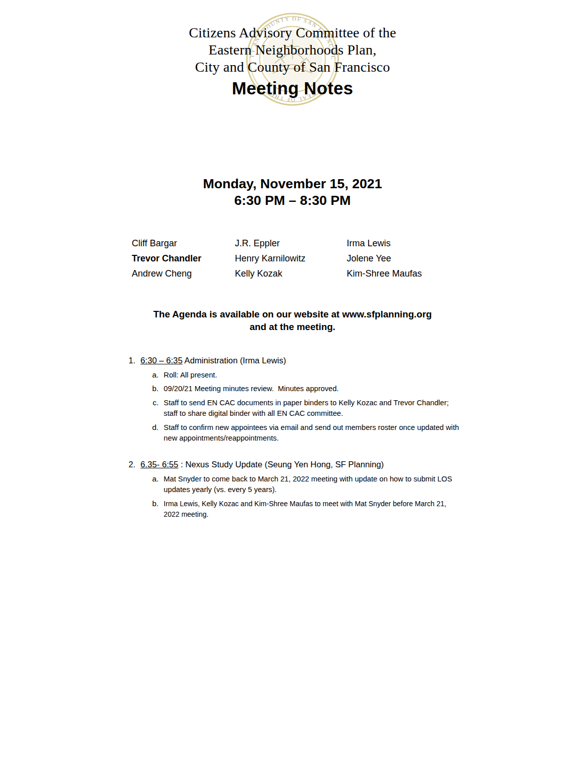CITY AND COUNTY OF SAN FRANCISCO SEAL OF THE
Citizens Advisory Committee of the
Eastern Neighborhoods Plan,
City and County of San Francisco
Meeting Notes
Monday, November 15, 2021
6:30 PM – 8:30 PM
| Cliff Bargar | J.R. Eppler | Irma Lewis |
| Trevor Chandler | Henry Karnilowitz | Jolene Yee |
| Andrew Cheng | Kelly Kozak | Kim-Shree Maufas |
The Agenda is available on our website at www.sfplanning.org
and at the meeting.
6:30 – 6:35 Administration (Irma Lewis)
Roll: All present.
09/20/21 Meeting minutes review. Minutes approved.
Staff to send EN CAC documents in paper binders to Kelly Kozac and Trevor Chandler; staff to share digital binder with all EN CAC committee.
Staff to confirm new appointees via email and send out members roster once updated with new appointments/reappointments.
6.35- 6:55 : Nexus Study Update (Seung Yen Hong, SF Planning)
Mat Snyder to come back to March 21, 2022 meeting with update on how to submit LOS updates yearly (vs. every 5 years).
Irma Lewis, Kelly Kozac and Kim-Shree Maufas to meet with Mat Snyder before March 21, 2022 meeting.